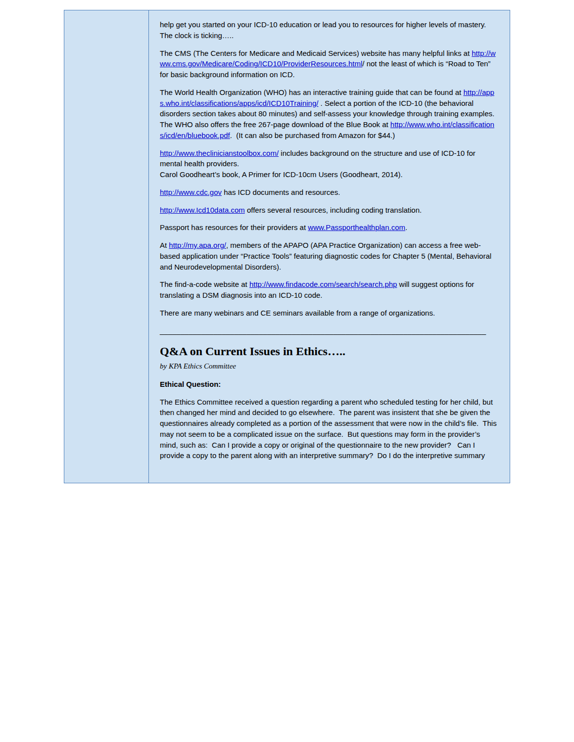help get you started on your ICD-10 education or lead you to resources for higher levels of mastery. The clock is ticking…..
The CMS (The Centers for Medicare and Medicaid Services) website has many helpful links at http://www.cms.gov/Medicare/Coding/ICD10/ProviderResources.html/ not the least of which is “Road to Ten” for basic background information on ICD.
The World Health Organization (WHO) has an interactive training guide that can be found at http://apps.who.int/classifications/apps/icd/ICD10Training/ . Select a portion of the ICD-10 (the behavioral disorders section takes about 80 minutes) and self-assess your knowledge through training examples. The WHO also offers the free 267-page download of the Blue Book at http://www.who.int/classifications/icd/en/bluebook.pdf. (It can also be purchased from Amazon for $44.)
http://www.theclinicianstoolbox.com/ includes background on the structure and use of ICD-10 for mental health providers.
Carol Goodheart’s book, A Primer for ICD-10cm Users (Goodheart, 2014).
http://www.cdc.gov has ICD documents and resources.
http://www.Icd10data.com offers several resources, including coding translation.
Passport has resources for their providers at www.Passporthealthplan.com.
At http://my.apa.org/, members of the APAPO (APA Practice Organization) can access a free web-based application under “Practice Tools” featuring diagnostic codes for Chapter 5 (Mental, Behavioral and Neurodevelopmental Disorders).
The find-a-code website at http://www.findacode.com/search/search.php will suggest options for translating a DSM diagnosis into an ICD-10 code.
There are many webinars and CE seminars available from a range of organizations.
_______________________________________________________________________________
Q&A on Current Issues in Ethics…..
by KPA Ethics Committee
Ethical Question:
The Ethics Committee received a question regarding a parent who scheduled testing for her child, but then changed her mind and decided to go elsewhere. The parent was insistent that she be given the questionnaires already completed as a portion of the assessment that were now in the child’s file. This may not seem to be a complicated issue on the surface. But questions may form in the provider’s mind, such as: Can I provide a copy or original of the questionnaire to the new provider? Can I provide a copy to the parent along with an interpretive summary? Do I do the interpretive summary